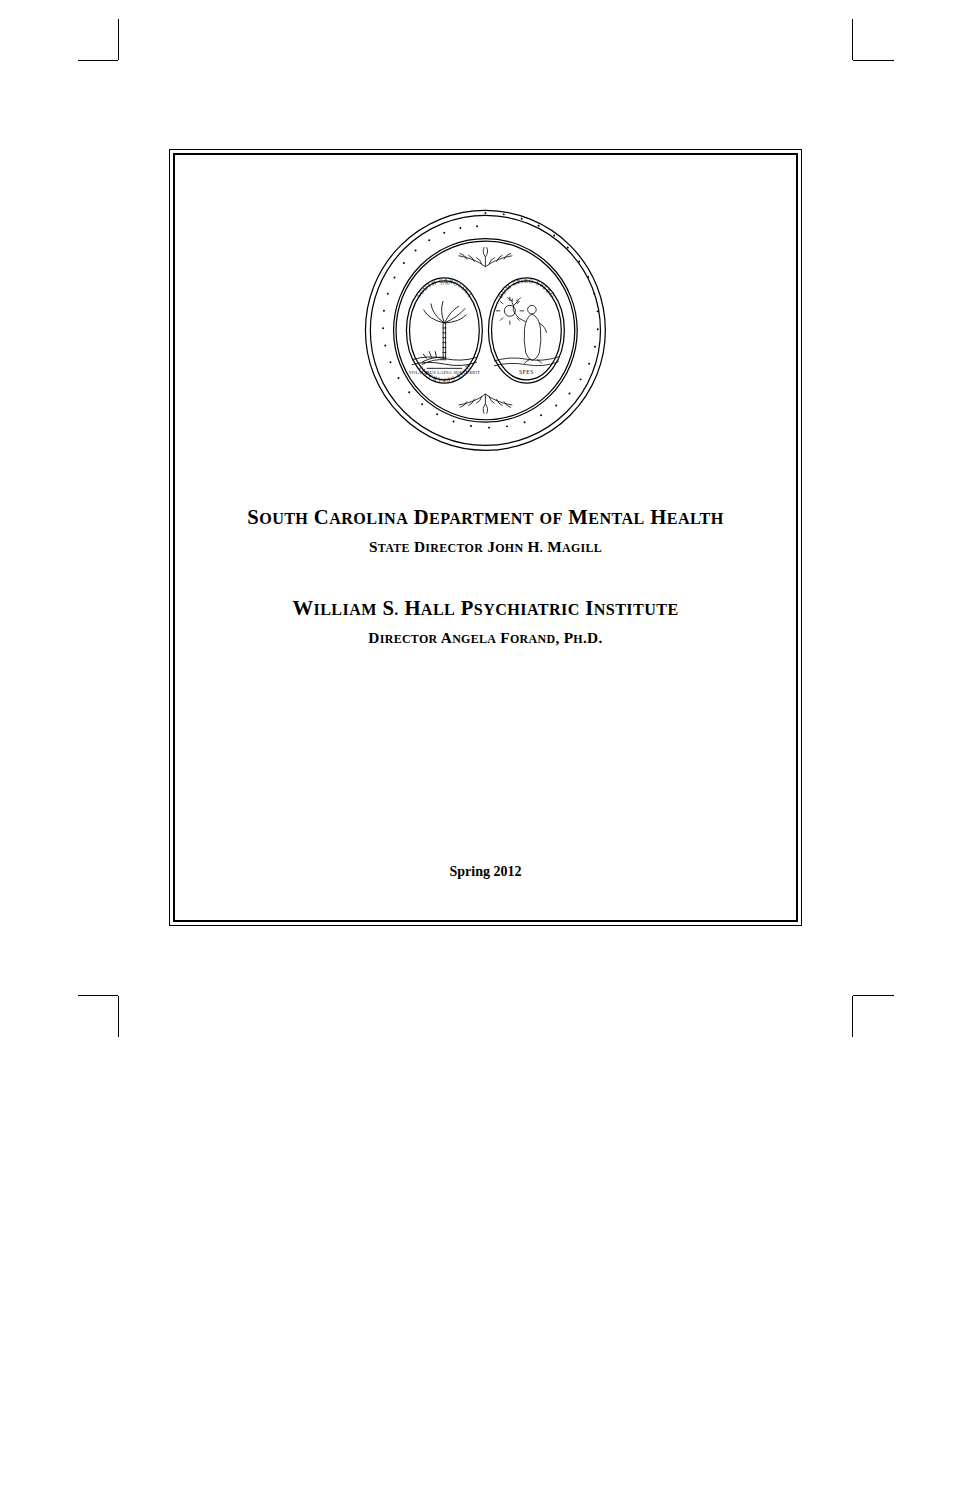VOLACIBUS LAPSA SUCCURRIT 1776 SOUTH CAROLINA QUIS SEPARABIT SPES DUM SPIRO SPERO
SOUTH CAROLINA DEPARTMENT of MENTAL HEALTH
STATE DIRECTOR JOHN H. MAGILL
WILLIAM S. HALL PSYCHIATRIC INSTITUTE
DIRECTOR ANGELA FORAND, PH.D.
Spring 2012